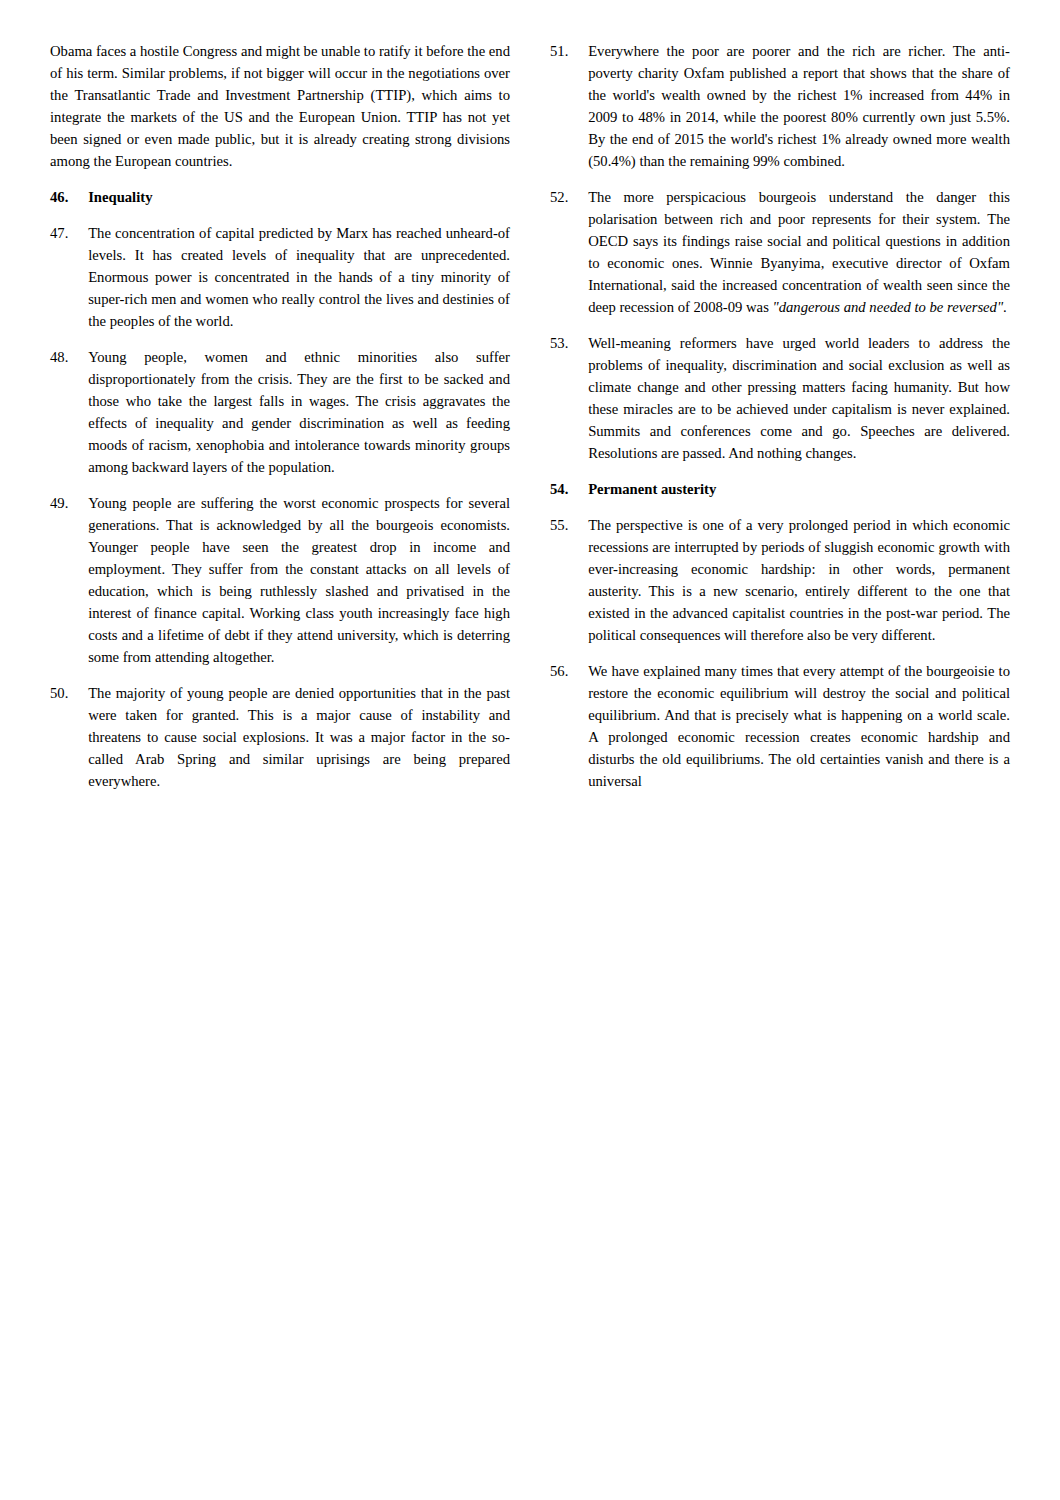Obama faces a hostile Congress and might be unable to ratify it before the end of his term. Similar problems, if not bigger will occur in the negotiations over the Transatlantic Trade and Investment Partnership (TTIP), which aims to integrate the markets of the US and the European Union. TTIP has not yet been signed or even made public, but it is already creating strong divisions among the European countries.
46. Inequality
47. The concentration of capital predicted by Marx has reached unheard-of levels. It has created levels of inequality that are unprecedented. Enormous power is concentrated in the hands of a tiny minority of super-rich men and women who really control the lives and destinies of the peoples of the world.
48. Young people, women and ethnic minorities also suffer disproportionately from the crisis. They are the first to be sacked and those who take the largest falls in wages. The crisis aggravates the effects of inequality and gender discrimination as well as feeding moods of racism, xenophobia and intolerance towards minority groups among backward layers of the population.
49. Young people are suffering the worst economic prospects for several generations. That is acknowledged by all the bourgeois economists. Younger people have seen the greatest drop in income and employment. They suffer from the constant attacks on all levels of education, which is being ruthlessly slashed and privatised in the interest of finance capital. Working class youth increasingly face high costs and a lifetime of debt if they attend university, which is deterring some from attending altogether.
50. The majority of young people are denied opportunities that in the past were taken for granted. This is a major cause of instability and threatens to cause social explosions. It was a major factor in the so-called Arab Spring and similar uprisings are being prepared everywhere.
51. Everywhere the poor are poorer and the rich are richer. The anti-poverty charity Oxfam published a report that shows that the share of the world's wealth owned by the richest 1% increased from 44% in 2009 to 48% in 2014, while the poorest 80% currently own just 5.5%. By the end of 2015 the world's richest 1% already owned more wealth (50.4%) than the remaining 99% combined.
52. The more perspicacious bourgeois understand the danger this polarisation between rich and poor represents for their system. The OECD says its findings raise social and political questions in addition to economic ones. Winnie Byanyima, executive director of Oxfam International, said the increased concentration of wealth seen since the deep recession of 2008-09 was "dangerous and needed to be reversed".
53. Well-meaning reformers have urged world leaders to address the problems of inequality, discrimination and social exclusion as well as climate change and other pressing matters facing humanity. But how these miracles are to be achieved under capitalism is never explained. Summits and conferences come and go. Speeches are delivered. Resolutions are passed. And nothing changes.
54. Permanent austerity
55. The perspective is one of a very prolonged period in which economic recessions are interrupted by periods of sluggish economic growth with ever-increasing economic hardship: in other words, permanent austerity. This is a new scenario, entirely different to the one that existed in the advanced capitalist countries in the post-war period. The political consequences will therefore also be very different.
56. We have explained many times that every attempt of the bourgeoisie to restore the economic equilibrium will destroy the social and political equilibrium. And that is precisely what is happening on a world scale. A prolonged economic recession creates economic hardship and disturbs the old equilibriums. The old certainties vanish and there is a universal